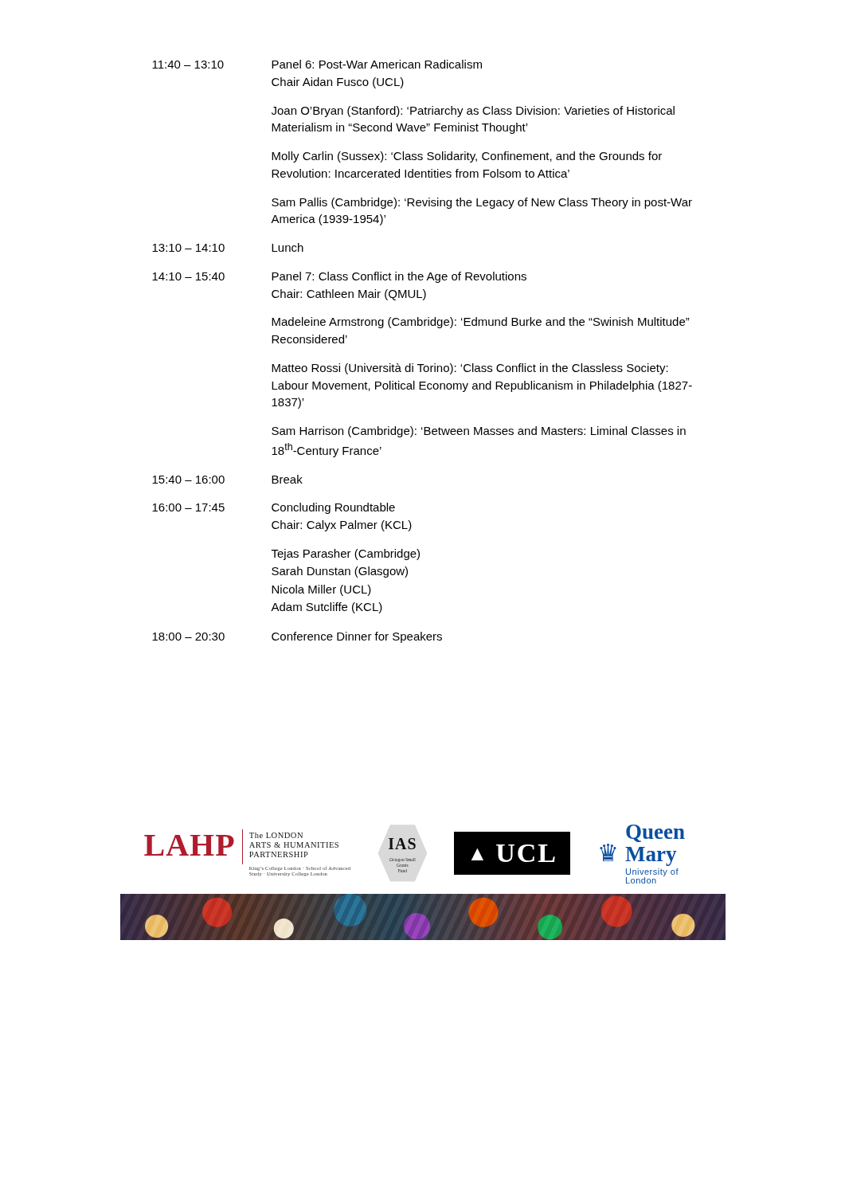| 11:40 – 13:10 | Panel 6: Post-War American Radicalism Chair Aidan Fusco (UCL) Joan O’Bryan (Stanford): ‘Patriarchy as Class Division: Varieties of Historical Materialism in “Second Wave” Feminist Thought’ Molly Carlin (Sussex): ‘Class Solidarity, Confinement, and the Grounds for Revolution: Incarcerated Identities from Folsom to Attica’ Sam Pallis (Cambridge): ‘Revising the Legacy of New Class Theory in post-War America (1939-1954)’ |
| 13:10 – 14:10 | Lunch |
| 14:10 – 15:40 | Panel 7: Class Conflict in the Age of Revolutions Chair: Cathleen Mair (QMUL) Madeleine Armstrong (Cambridge): ‘Edmund Burke and the “Swinish Multitude” Reconsidered’ Matteo Rossi (Università di Torino): ‘Class Conflict in the Classless Society: Labour Movement, Political Economy and Republicanism in Philadelphia (1827-1837)’ Sam Harrison (Cambridge): ‘Between Masses and Masters: Liminal Classes in 18 th -Century France’ |
| 15:40 – 16:00 | Break |
| 16:00 – 17:45 | Concluding Roundtable Chair: Calyx Palmer (KCL) Tejas Parasher (Cambridge) Sarah Dunstan (Glasgow) Nicola Miller (UCL) Adam Sutcliffe (KCL) |
| 18:00 – 20:30 | Conference Dinner for Speakers |
LAHP
The LONDON
ARTS & HUMANITIES
PARTNERSHIP
King’s College London · School of Advanced Study · University College London
IAS
Octagon Small
Grants
Fund
▲
UCL
♛
Queen Mary
University of London